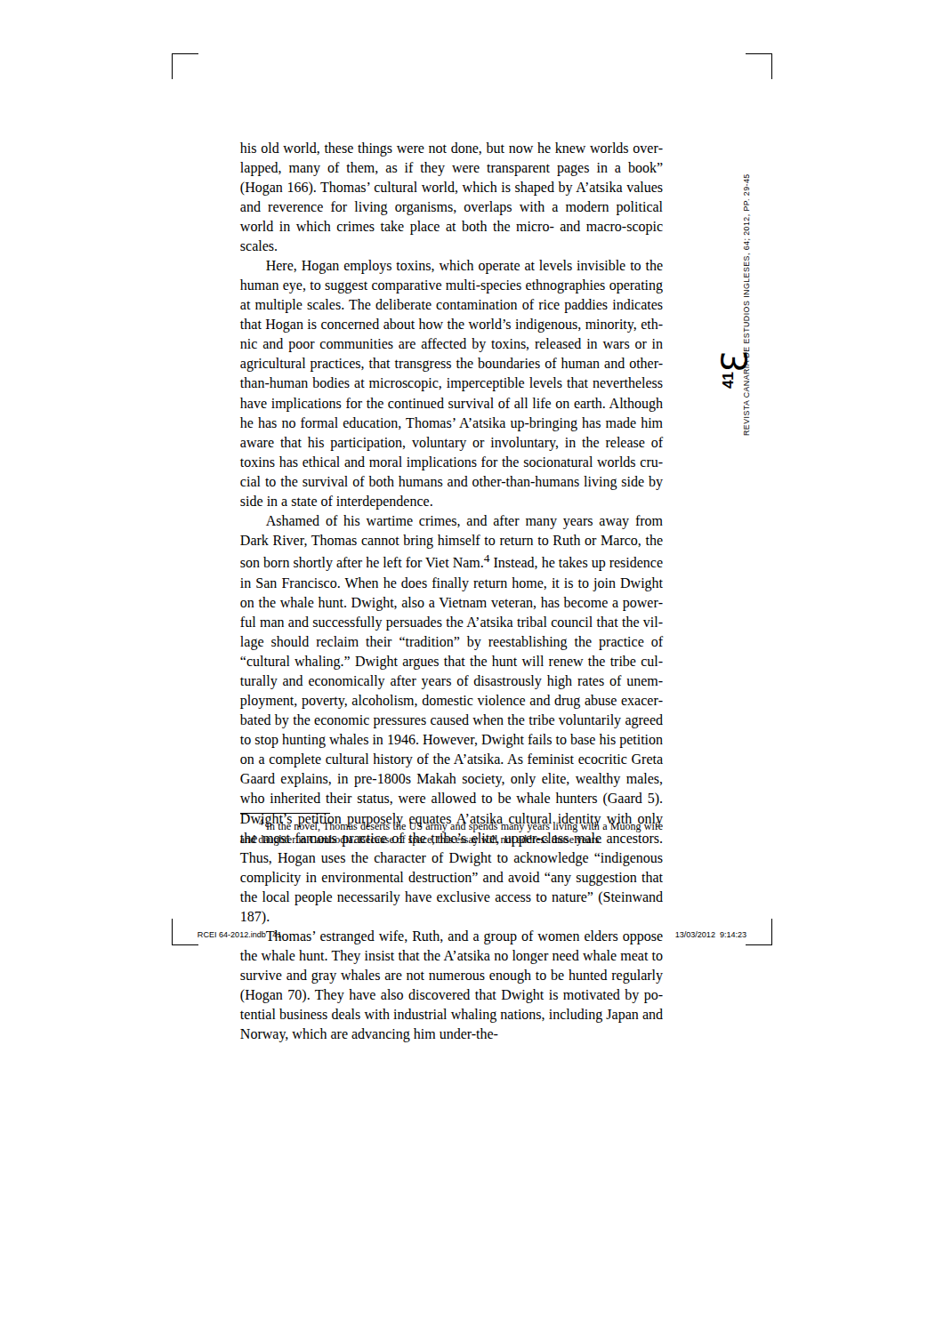his old world, these things were not done, but now he knew worlds overlapped, many of them, as if they were transparent pages in a book” (Hogan 166). Thomas’ cultural world, which is shaped by A’atsika values and reverence for living organisms, overlaps with a modern political world in which crimes take place at both the micro- and macro-scopic scales.
Here, Hogan employs toxins, which operate at levels invisible to the human eye, to suggest comparative multi-species ethnographies operating at multiple scales. The deliberate contamination of rice paddies indicates that Hogan is concerned about how the world’s indigenous, minority, ethnic and poor communities are affected by toxins, released in wars or in agricultural practices, that transgress the boundaries of human and other-than-human bodies at microscopic, imperceptible levels that nevertheless have implications for the continued survival of all life on earth. Although he has no formal education, Thomas’ A’atsika up-bringing has made him aware that his participation, voluntary or involuntary, in the release of toxins has ethical and moral implications for the socionatural worlds crucial to the survival of both humans and other-than-humans living side by side in a state of interdependence.
Ashamed of his wartime crimes, and after many years away from Dark River, Thomas cannot bring himself to return to Ruth or Marco, the son born shortly after he left for Viet Nam.4 Instead, he takes up residence in San Francisco. When he does finally return home, it is to join Dwight on the whale hunt. Dwight, also a Vietnam veteran, has become a powerful man and successfully persuades the A’atsika tribal council that the village should reclaim their “tradition” by reestablishing the practice of “cultural whaling.” Dwight argues that the hunt will renew the tribe culturally and economically after years of disastrously high rates of unemployment, poverty, alcoholism, domestic violence and drug abuse exacerbated by the economic pressures caused when the tribe voluntarily agreed to stop hunting whales in 1946. However, Dwight fails to base his petition on a complete cultural history of the A’atsika. As feminist ecocritic Greta Gaard explains, in pre-1800s Makah society, only elite, wealthy males, who inherited their status, were allowed to be whale hunters (Gaard 5). Dwight’s petition purposely equates A’atsika cultural identity with only the most famous practice of the tribe’s elite, upper-class male ancestors. Thus, Hogan uses the character of Dwight to acknowledge “indigenous complicity in environmental destruction” and avoid “any suggestion that the local people necessarily have exclusive access to nature” (Steinwand 187).
Thomas’ estranged wife, Ruth, and a group of women elders oppose the whale hunt. They insist that the A’atsika no longer need whale meat to survive and gray whales are not numerous enough to be hunted regularly (Hogan 70). They have also discovered that Dwight is motivated by potential business deals with industrial whaling nations, including Japan and Norway, which are advancing him under-the-
4 In the novel, Thomas deserts the US army and spends many years living with a Muong wife and daughter in Cambodia. Because of space, this essay will not address those years.
ℇ
41
Revista Canaria de Estudios Ingleses, 64; 2012, pp. 29-45
RCEI 64-2012.indb 41 13/03/2012 9:14:23